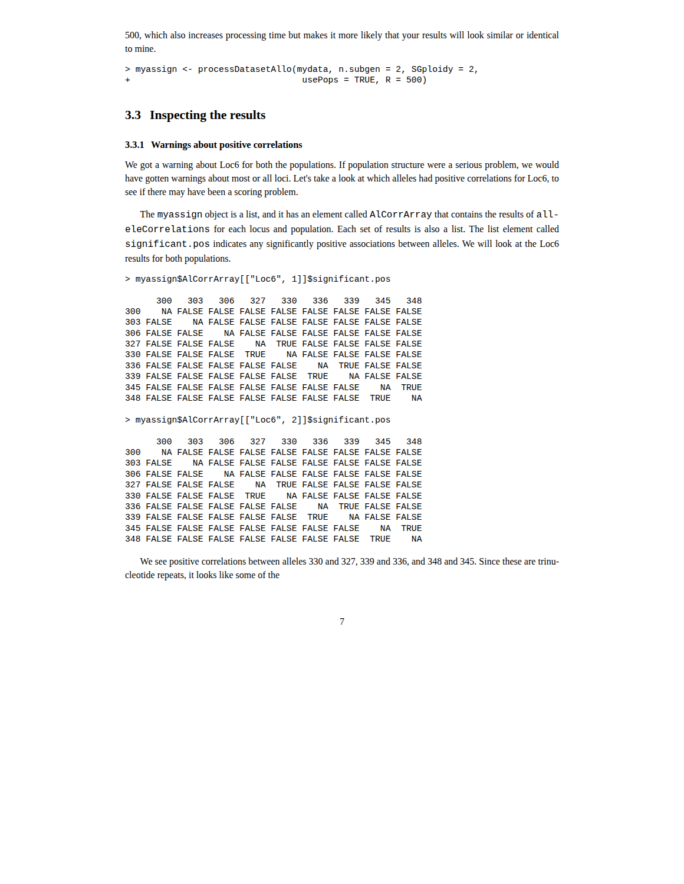500, which also increases processing time but makes it more likely that your results will look similar or identical to mine.
> myassign <- processDatasetAllo(mydata, n.subgen = 2, SGploidy = 2,
+                                 usePops = TRUE, R = 500)
3.3 Inspecting the results
3.3.1 Warnings about positive correlations
We got a warning about Loc6 for both the populations. If population structure were a serious problem, we would have gotten warnings about most or all loci. Let's take a look at which alleles had positive correlations for Loc6, to see if there may have been a scoring problem.
The myassign object is a list, and it has an element called AlCorrArray that contains the results of alleleCorrelations for each locus and population. Each set of results is also a list. The list element called significant.pos indicates any significantly positive associations between alleles. We will look at the Loc6 results for both populations.
> myassign$AlCorrArray[["Loc6", 1]]$significant.pos

      300   303   306   327   330   336   339   345   348
300    NA FALSE FALSE FALSE FALSE FALSE FALSE FALSE FALSE
303 FALSE    NA FALSE FALSE FALSE FALSE FALSE FALSE FALSE
306 FALSE FALSE    NA FALSE FALSE FALSE FALSE FALSE FALSE
327 FALSE FALSE FALSE    NA  TRUE FALSE FALSE FALSE FALSE
330 FALSE FALSE FALSE  TRUE    NA FALSE FALSE FALSE FALSE
336 FALSE FALSE FALSE FALSE FALSE    NA  TRUE FALSE FALSE
339 FALSE FALSE FALSE FALSE FALSE  TRUE    NA FALSE FALSE
345 FALSE FALSE FALSE FALSE FALSE FALSE FALSE    NA  TRUE
348 FALSE FALSE FALSE FALSE FALSE FALSE FALSE  TRUE    NA

> myassign$AlCorrArray[["Loc6", 2]]$significant.pos

      300   303   306   327   330   336   339   345   348
300    NA FALSE FALSE FALSE FALSE FALSE FALSE FALSE FALSE
303 FALSE    NA FALSE FALSE FALSE FALSE FALSE FALSE FALSE
306 FALSE FALSE    NA FALSE FALSE FALSE FALSE FALSE FALSE
327 FALSE FALSE FALSE    NA  TRUE FALSE FALSE FALSE FALSE
330 FALSE FALSE FALSE  TRUE    NA FALSE FALSE FALSE FALSE
336 FALSE FALSE FALSE FALSE FALSE    NA  TRUE FALSE FALSE
339 FALSE FALSE FALSE FALSE FALSE  TRUE    NA FALSE FALSE
345 FALSE FALSE FALSE FALSE FALSE FALSE FALSE    NA  TRUE
348 FALSE FALSE FALSE FALSE FALSE FALSE FALSE  TRUE    NA
We see positive correlations between alleles 330 and 327, 339 and 336, and 348 and 345. Since these are trinucleotide repeats, it looks like some of the
7